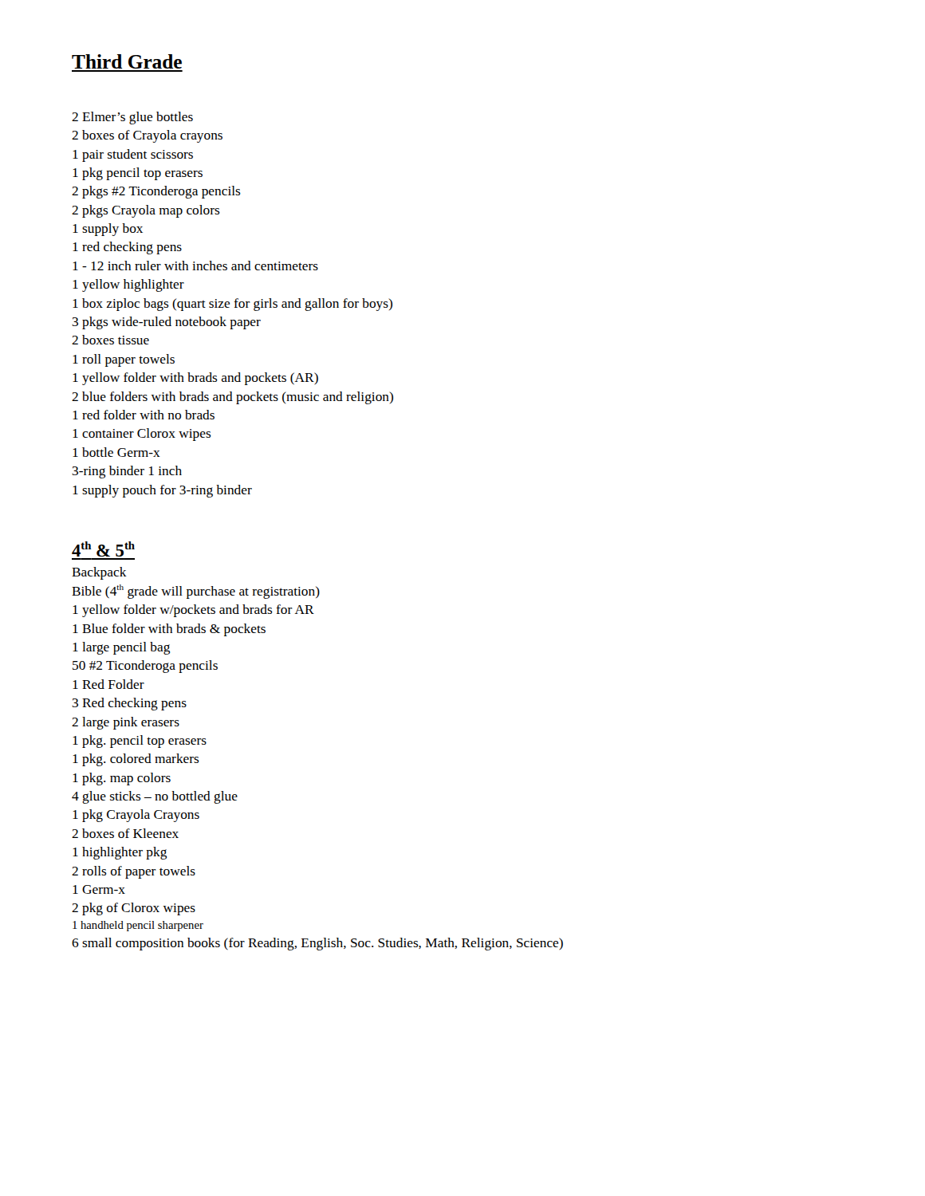Third Grade
2 Elmer’s glue bottles
2 boxes of Crayola crayons
1 pair student scissors
1 pkg pencil top erasers
2 pkgs #2 Ticonderoga pencils
2 pkgs Crayola map colors
1 supply box
1 red checking pens
1 - 12 inch ruler with inches and centimeters
1 yellow highlighter
1 box ziploc bags (quart size for girls and gallon for boys)
3 pkgs wide-ruled notebook paper
2 boxes tissue
1 roll paper towels
1 yellow folder with brads and pockets (AR)
2 blue folders with brads and pockets (music and religion)
1 red folder with no brads
1 container Clorox wipes
1 bottle Germ-x
3-ring binder 1 inch
1 supply pouch for 3-ring binder
4th & 5th
Backpack
Bible (4th grade will purchase at registration)
1 yellow folder w/pockets and brads for AR
1 Blue folder with brads & pockets
1 large pencil bag
50 #2 Ticonderoga pencils
1 Red Folder
3 Red checking pens
2 large pink erasers
1 pkg. pencil top erasers
1 pkg. colored markers
1 pkg. map colors
4 glue sticks – no bottled glue
1 pkg Crayola Crayons
2 boxes of Kleenex
1 highlighter pkg
2 rolls of paper towels
1 Germ-x
2 pkg of Clorox wipes
1 handheld pencil sharpener
6 small composition books (for Reading, English, Soc. Studies, Math, Religion, Science)